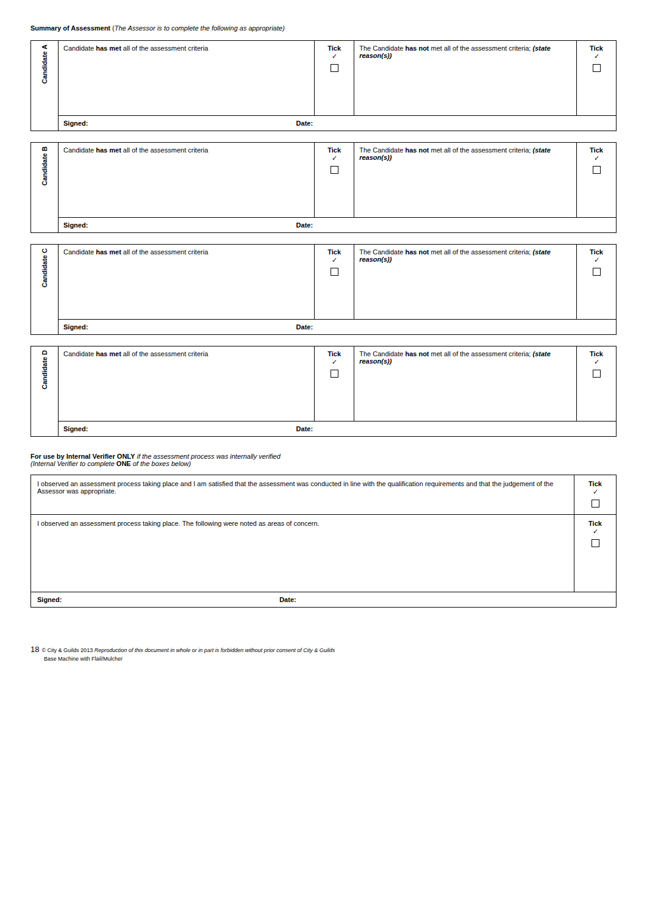Summary of Assessment (The Assessor is to complete the following as appropriate)
| Candidate A | Candidate has met all of the assessment criteria | Tick ✓ | The Candidate has not met all of the assessment criteria; (state reason(s)) | Tick ✓ |
| Signed: Date: |
| Candidate B | Candidate has met all of the assessment criteria | Tick ✓ | The Candidate has not met all of the assessment criteria; (state reason(s)) | Tick ✓ |
| Signed: Date: |
| Candidate C | Candidate has met all of the assessment criteria | Tick ✓ | The Candidate has not met all of the assessment criteria; (state reason(s)) | Tick ✓ |
| Signed: Date: |
| Candidate D | Candidate has met all of the assessment criteria | Tick ✓ | The Candidate has not met all of the assessment criteria; (state reason(s)) | Tick ✓ |
| Signed: Date: |
For use by Internal Verifier ONLY if the assessment process was internally verified
(Internal Verifier to complete ONE of the boxes below)
| I observed an assessment process taking place and I am satisfied that the assessment was conducted in line with the qualification requirements and that the judgement of the Assessor was appropriate. | Tick ✓ |
| I observed an assessment process taking place. The following were noted as areas of concern. | Tick ✓ |
| Signed: Date: |
18© City & Guilds 2013 Reproduction of this document in whole or in part is forbidden without prior consent of City & Guilds
Base Machine with Flail/Mulcher